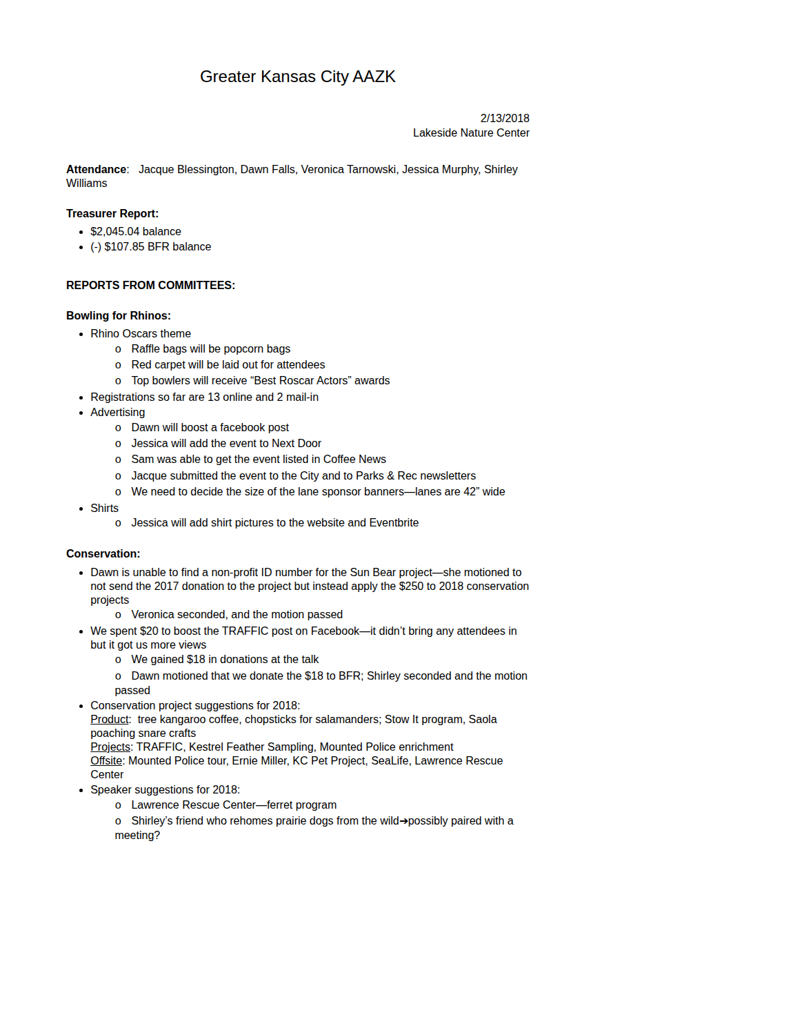Greater Kansas City AAZK
2/13/2018
Lakeside Nature Center
Attendance: Jacque Blessington, Dawn Falls, Veronica Tarnowski, Jessica Murphy, Shirley Williams
Treasurer Report:
$2,045.04 balance
(-) $107.85 BFR balance
REPORTS FROM COMMITTEES:
Bowling for Rhinos:
Rhino Oscars theme
Raffle bags will be popcorn bags
Red carpet will be laid out for attendees
Top bowlers will receive “Best Roscar Actors” awards
Registrations so far are 13 online and 2 mail-in
Advertising
Dawn will boost a facebook post
Jessica will add the event to Next Door
Sam was able to get the event listed in Coffee News
Jacque submitted the event to the City and to Parks & Rec newsletters
We need to decide the size of the lane sponsor banners—lanes are 42” wide
Shirts
Jessica will add shirt pictures to the website and Eventbrite
Conservation:
Dawn is unable to find a non-profit ID number for the Sun Bear project—she motioned to not send the 2017 donation to the project but instead apply the $250 to 2018 conservation projects
Veronica seconded, and the motion passed
We spent $20 to boost the TRAFFIC post on Facebook—it didn’t bring any attendees in but it got us more views
We gained $18 in donations at the talk
Dawn motioned that we donate the $18 to BFR; Shirley seconded and the motion passed
Conservation project suggestions for 2018:
Product: tree kangaroo coffee, chopsticks for salamanders; Stow It program, Saola poaching snare crafts
Projects: TRAFFIC, Kestrel Feather Sampling, Mounted Police enrichment
Offsite: Mounted Police tour, Ernie Miller, KC Pet Project, SeaLife, Lawrence Rescue Center
Speaker suggestions for 2018:
Lawrence Rescue Center—ferret program
Shirley’s friend who rehomes prairie dogs from the wild➔possibly paired with a meeting?